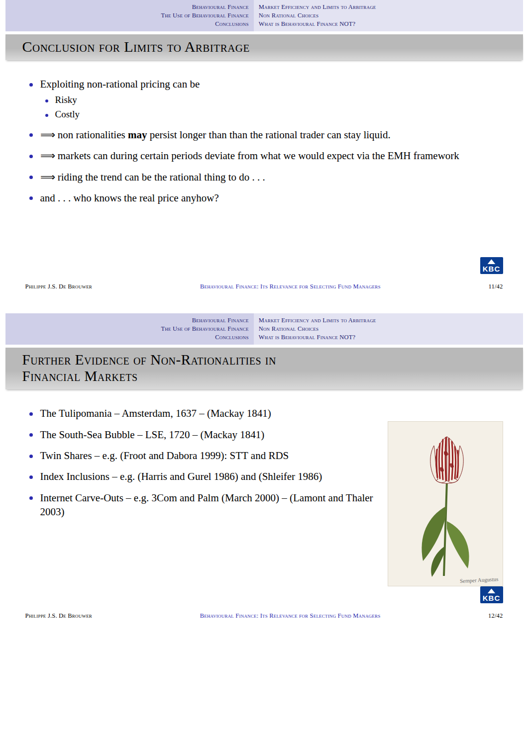Behavioural Finance
The Use of Behavioural Finance
Conclusions
Market Efficiency and Limits to Arbitrage
Non Rational Choices
What is Behavioural Finance NOT?
Conclusion for Limits to Arbitrage
Exploiting non-rational pricing can be
Risky
Costly
⟹ non rationalities may persist longer than than the rational trader can stay liquid.
⟹ markets can during certain periods deviate from what we would expect via the EMH framework
⟹ riding the trend can be the rational thing to do . . .
and . . . who knows the real price anyhow?
KBC
Philippe J.S. De Brouwer
Behavioural Finance: Its Relevance for Selecting Fund Managers
11/42
Behavioural Finance
The Use of Behavioural Finance
Conclusions
Market Efficiency and Limits to Arbitrage
Non Rational Choices
What is Behavioural Finance NOT?
Further Evidence of Non-Rationalities in
Financial Markets
The Tulipomania – Amsterdam, 1637 – (Mackay 1841)
The South-Sea Bubble – LSE, 1720 – (Mackay 1841)
Twin Shares – e.g. (Froot and Dabora 1999): STT and RDS
Index Inclusions – e.g. (Harris and Gurel 1986) and (Shleifer 1986)
Internet Carve-Outs – e.g. 3Com and Palm (March 2000) – (Lamont and Thaler 2003)
Semper Augustus
KBC
Philippe J.S. De Brouwer
Behavioural Finance: Its Relevance for Selecting Fund Managers
12/42